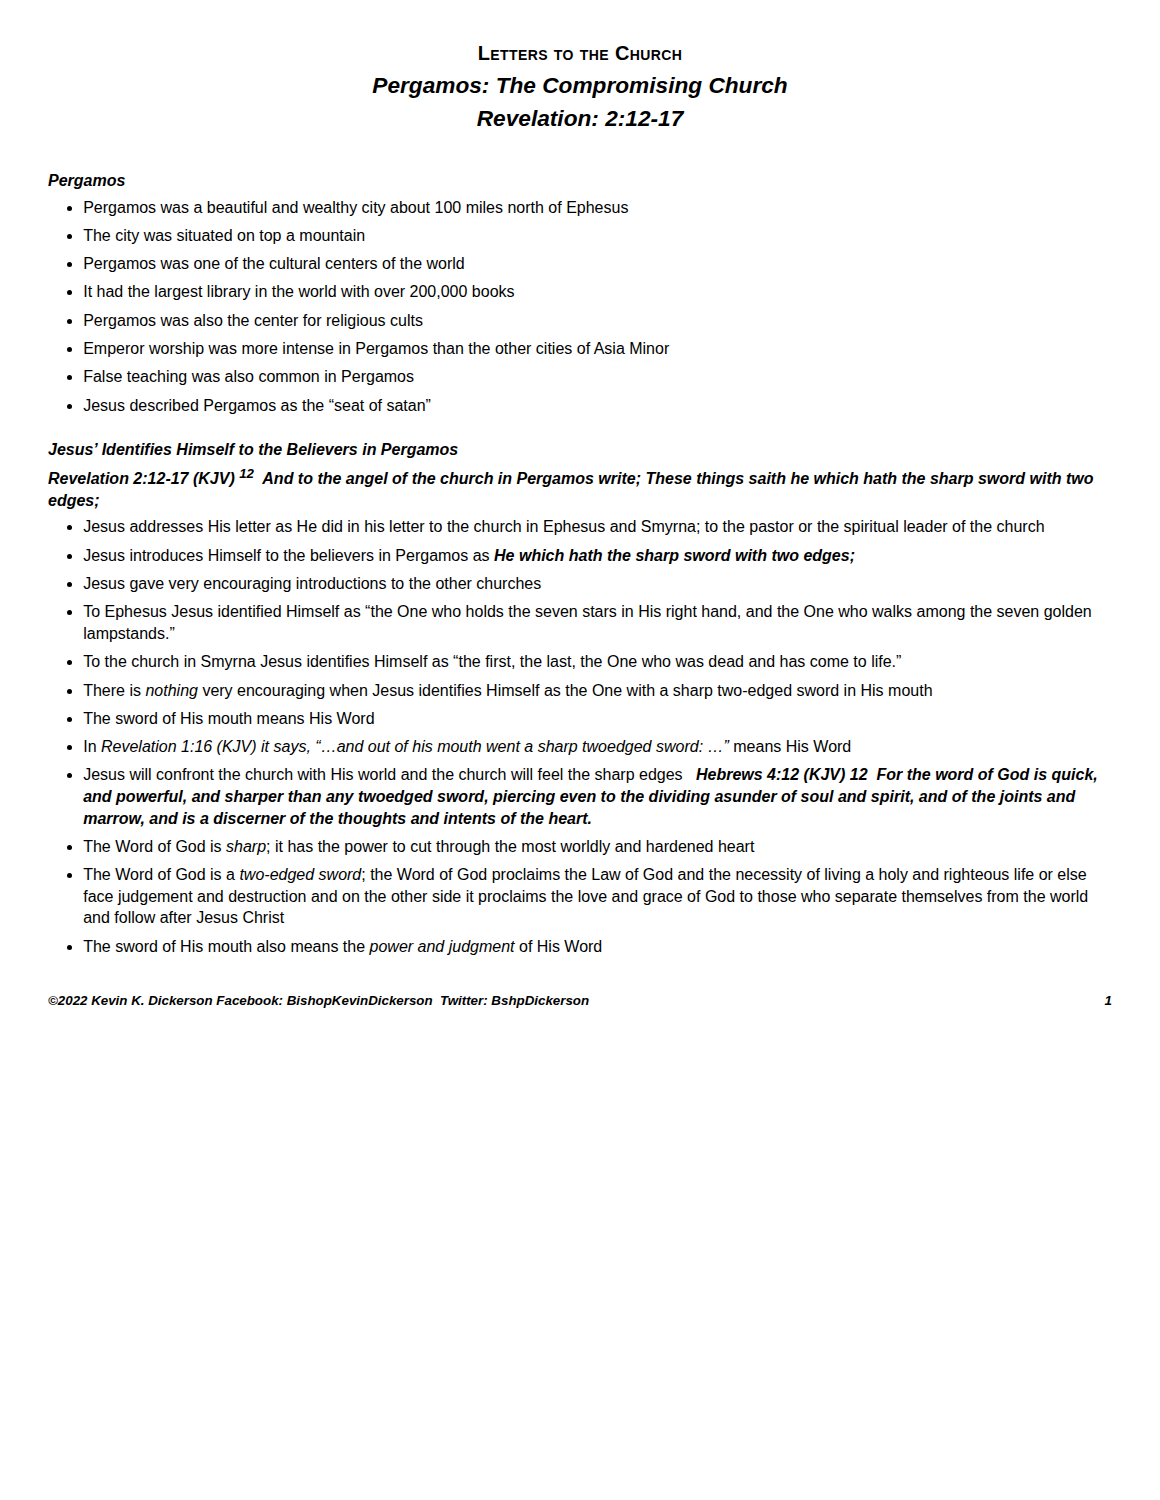Letters to the Church
Pergamos: The Compromising Church
Revelation: 2:12-17
Pergamos
Pergamos was a beautiful and wealthy city about 100 miles north of Ephesus
The city was situated on top a mountain
Pergamos was one of the cultural centers of the world
It had the largest library in the world with over 200,000 books
Pergamos was also the center for religious cults
Emperor worship was more intense in Pergamos than the other cities of Asia Minor
False teaching was also common in Pergamos
Jesus described Pergamos as the “seat of satan”
Jesus’ Identifies Himself to the Believers in Pergamos
Revelation 2:12-17 (KJV) 12 And to the angel of the church in Pergamos write; These things saith he which hath the sharp sword with two edges;
Jesus addresses His letter as He did in his letter to the church in Ephesus and Smyrna; to the pastor or the spiritual leader of the church
Jesus introduces Himself to the believers in Pergamos as He which hath the sharp sword with two edges;
Jesus gave very encouraging introductions to the other churches
To Ephesus Jesus identified Himself as “the One who holds the seven stars in His right hand, and the One who walks among the seven golden lampstands.”
To the church in Smyrna Jesus identifies Himself as “the first, the last, the One who was dead and has come to life.”
There is nothing very encouraging when Jesus identifies Himself as the One with a sharp two-edged sword in His mouth
The sword of His mouth means His Word
In Revelation 1:16 (KJV) it says, “…and out of his mouth went a sharp twoedged sword: …” means His Word
Jesus will confront the church with His world and the church will feel the sharp edges Hebrews 4:12 (KJV) 12 For the word of God is quick, and powerful, and sharper than any twoedged sword, piercing even to the dividing asunder of soul and spirit, and of the joints and marrow, and is a discerner of the thoughts and intents of the heart.
The Word of God is sharp; it has the power to cut through the most worldly and hardened heart
The Word of God is a two-edged sword; the Word of God proclaims the Law of God and the necessity of living a holy and righteous life or else face judgement and destruction and on the other side it proclaims the love and grace of God to those who separate themselves from the world and follow after Jesus Christ
The sword of His mouth also means the power and judgment of His Word
©2022 Kevin K. Dickerson Facebook: BishopKevinDickerson Twitter: BshpDickerson 1